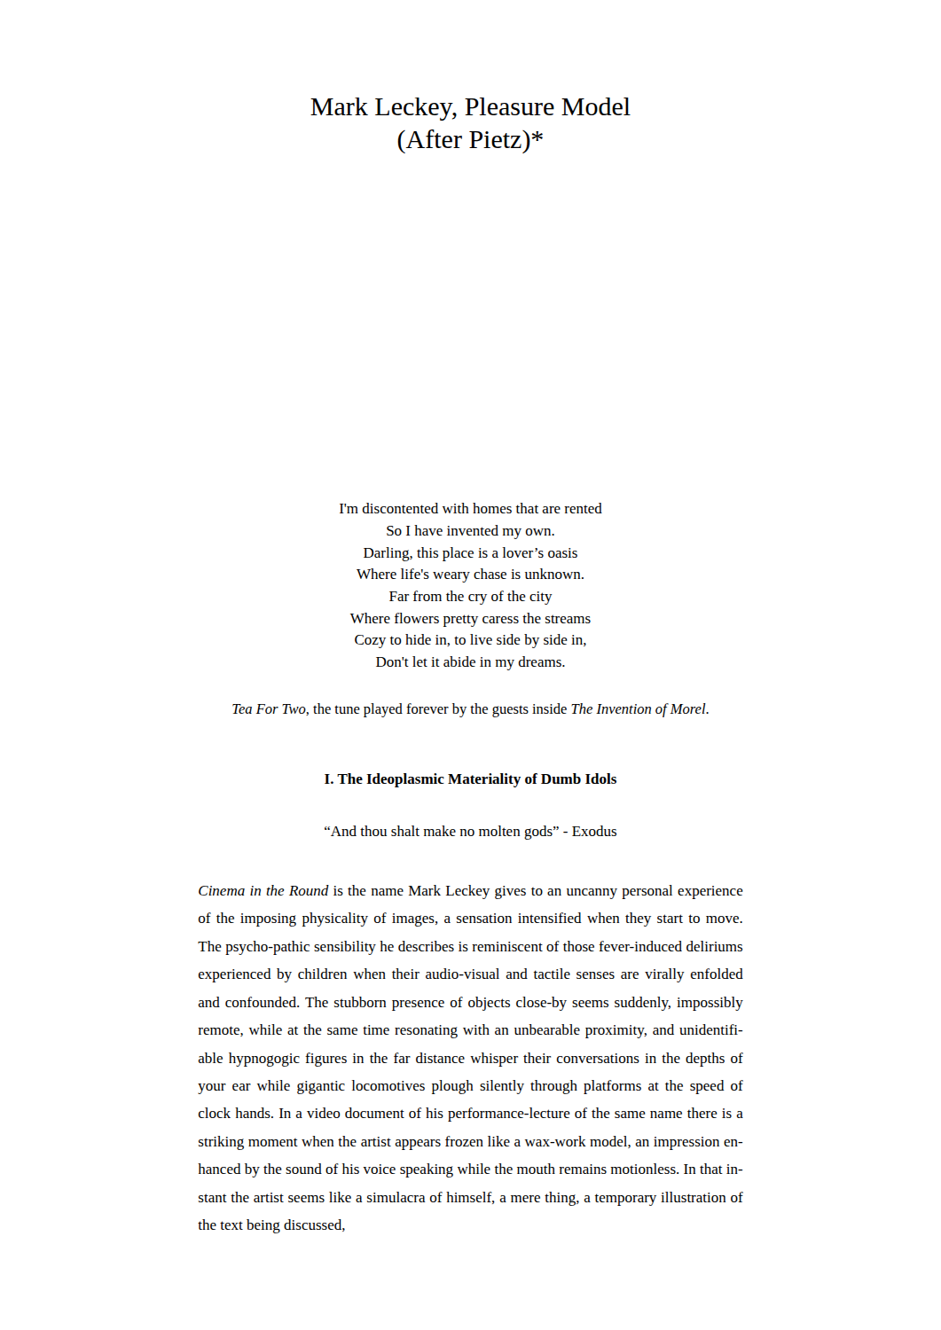Mark Leckey, Pleasure Model
(After Pietz)*
I'm discontented with homes that are rented
So I have invented my own.
Darling, this place is a lover’s oasis
Where life's weary chase is unknown.
Far from the cry of the city
Where flowers pretty caress the streams
Cozy to hide in, to live side by side in,
Don't let it abide in my dreams.
Tea For Two, the tune played forever by the guests inside The Invention of Morel.
I. The Ideoplasmic Materiality of Dumb Idols
“And thou shalt make no molten gods” - Exodus
Cinema in the Round is the name Mark Leckey gives to an uncanny personal experience of the imposing physicality of images, a sensation intensified when they start to move. The psycho-pathic sensibility he describes is reminiscent of those fever-induced deliriums experienced by children when their audio-visual and tactile senses are virally enfolded and confounded. The stubborn presence of objects close-by seems suddenly, impossibly remote, while at the same time resonating with an unbearable proximity, and unidentifiable hypnogogic figures in the far distance whisper their conversations in the depths of your ear while gigantic locomotives plough silently through platforms at the speed of clock hands. In a video document of his performance-lecture of the same name there is a striking moment when the artist appears frozen like a wax-work model, an impression enhanced by the sound of his voice speaking while the mouth remains motionless. In that instant the artist seems like a simulacra of himself, a mere thing, a temporary illustration of the text being discussed,